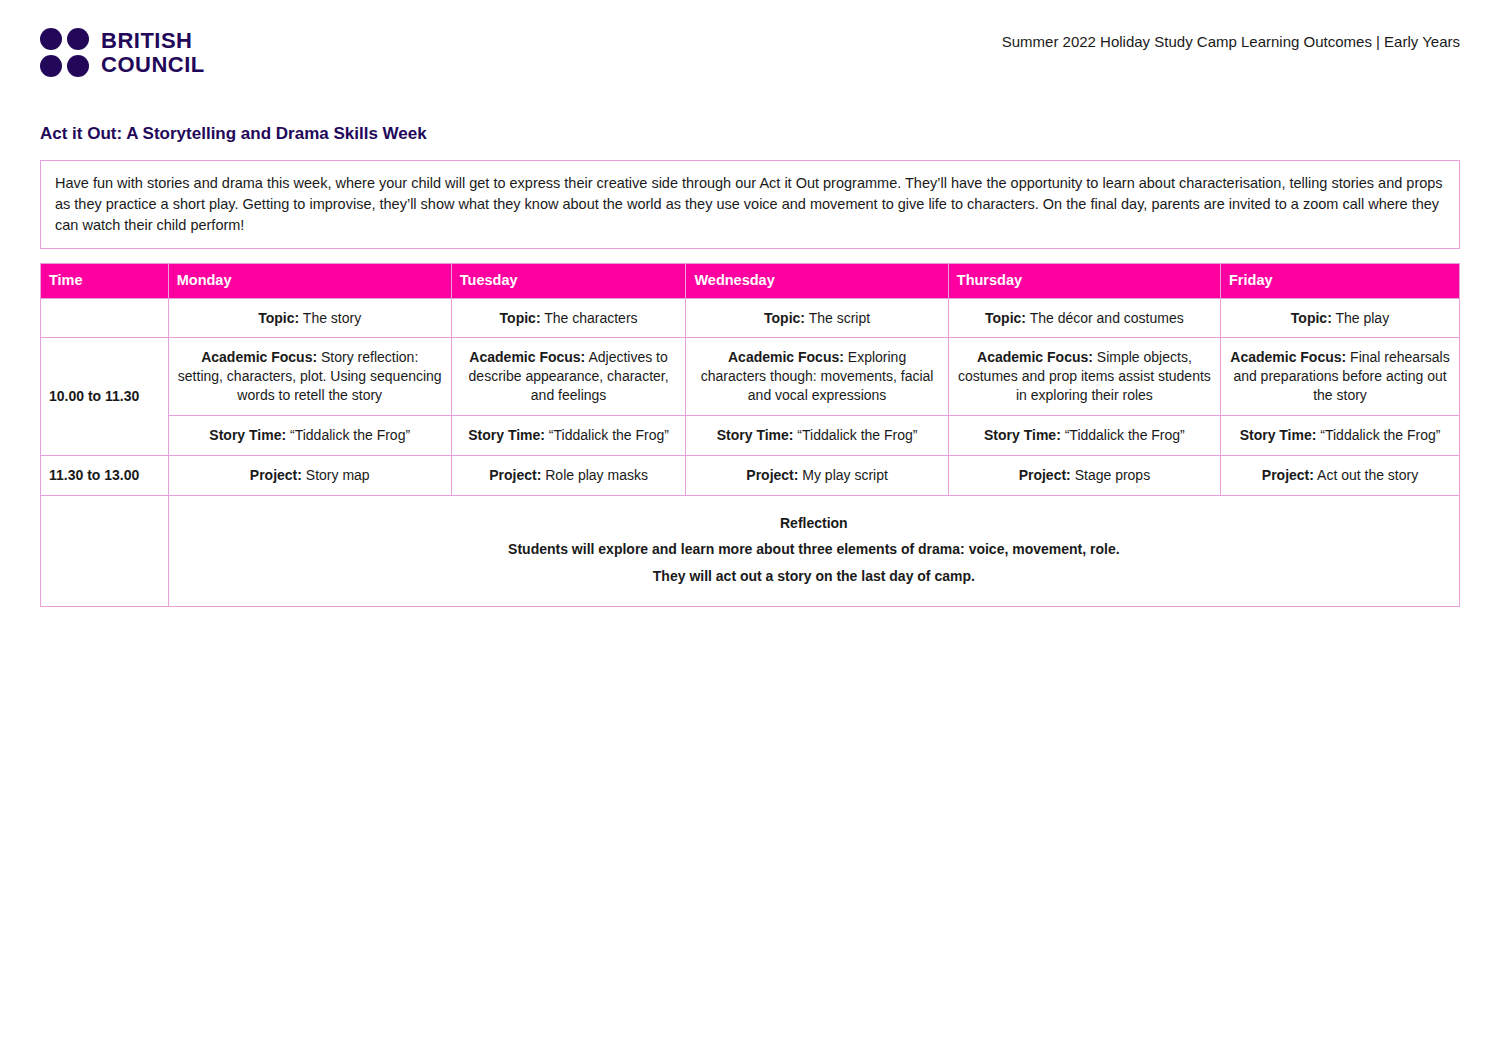British
Council
Summer 2022 Holiday Study Camp Learning Outcomes | Early Years
Act it Out: A Storytelling and Drama Skills Week
Have fun with stories and drama this week, where your child will get to express their creative side through our Act it Out programme. They’ll have the opportunity to learn about characterisation, telling stories and props as they practice a short play. Getting to improvise, they’ll show what they know about the world as they use voice and movement to give life to characters. On the final day, parents are invited to a zoom call where they can watch their child perform!
Weekly schedule
| Time | Monday | Tuesday | Wednesday | Thursday | Friday |
| --- | --- | --- | --- | --- | --- |
| | Topic: The story | Topic: The characters | Topic: The script | Topic: The décor and costumes | Topic: The play |
| 10.00 to 11.30 | Academic Focus: Story reflection: setting, characters, plot. Using sequencing words to retell the story | Academic Focus: Adjectives to describe appearance, character, and feelings | Academic Focus: Exploring characters though: movements, facial and vocal expressions | Academic Focus: Simple objects, costumes and prop items assist students in exploring their roles | Academic Focus: Final rehearsals and preparations before acting out the story |
| Story Time: “Tiddalick the Frog” | Story Time: “Tiddalick the Frog” | Story Time: “Tiddalick the Frog” | Story Time: “Tiddalick the Frog” | Story Time: “Tiddalick the Frog” |
| 11.30 to 13.00 | Project: Story map | Project: Role play masks | Project: My play script | Project: Stage props | Project: Act out the story |
| | Reflection Students will explore and learn more about three elements of drama: voice, movement, role. They will act out a story on the last day of camp. |